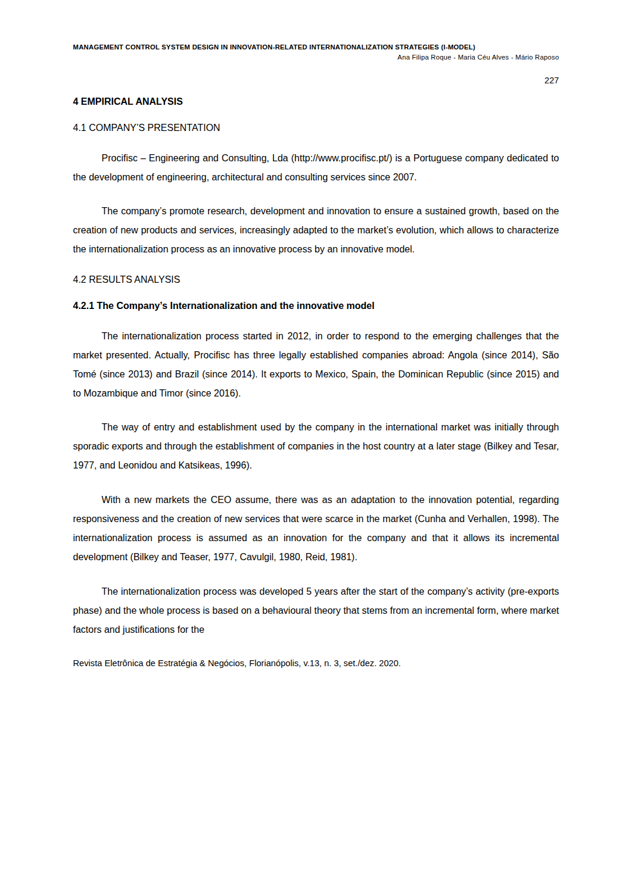MANAGEMENT CONTROL SYSTEM DESIGN IN INNOVATION-RELATED INTERNATIONALIZATION STRATEGIES (I-MODEL) Ana Filipa Roque - Maria Céu Alves - Mário Raposo
227
4 EMPIRICAL ANALYSIS
4.1 COMPANY’S PRESENTATION
Procifisc – Engineering and Consulting, Lda (http://www.procifisc.pt/) is a Portuguese company dedicated to the development of engineering, architectural and consulting services since 2007.
The company’s promote research, development and innovation to ensure a sustained growth, based on the creation of new products and services, increasingly adapted to the market’s evolution, which allows to characterize the internationalization process as an innovative process by an innovative model.
4.2 RESULTS ANALYSIS
4.2.1 The Company’s Internationalization and the innovative model
The internationalization process started in 2012, in order to respond to the emerging challenges that the market presented. Actually, Procifisc has three legally established companies abroad: Angola (since 2014), São Tomé (since 2013) and Brazil (since 2014). It exports to Mexico, Spain, the Dominican Republic (since 2015) and to Mozambique and Timor (since 2016).
The way of entry and establishment used by the company in the international market was initially through sporadic exports and through the establishment of companies in the host country at a later stage (Bilkey and Tesar, 1977, and Leonidou and Katsikeas, 1996).
With a new markets the CEO assume, there was as an adaptation to the innovation potential, regarding responsiveness and the creation of new services that were scarce in the market (Cunha and Verhallen, 1998). The internationalization process is assumed as an innovation for the company and that it allows its incremental development (Bilkey and Teaser, 1977, Cavulgil, 1980, Reid, 1981).
The internationalization process was developed 5 years after the start of the company’s activity (pre-exports phase) and the whole process is based on a behavioural theory that stems from an incremental form, where market factors and justifications for the
Revista Eletrônica de Estratégia & Negócios, Florianópolis, v.13, n. 3, set./dez. 2020.